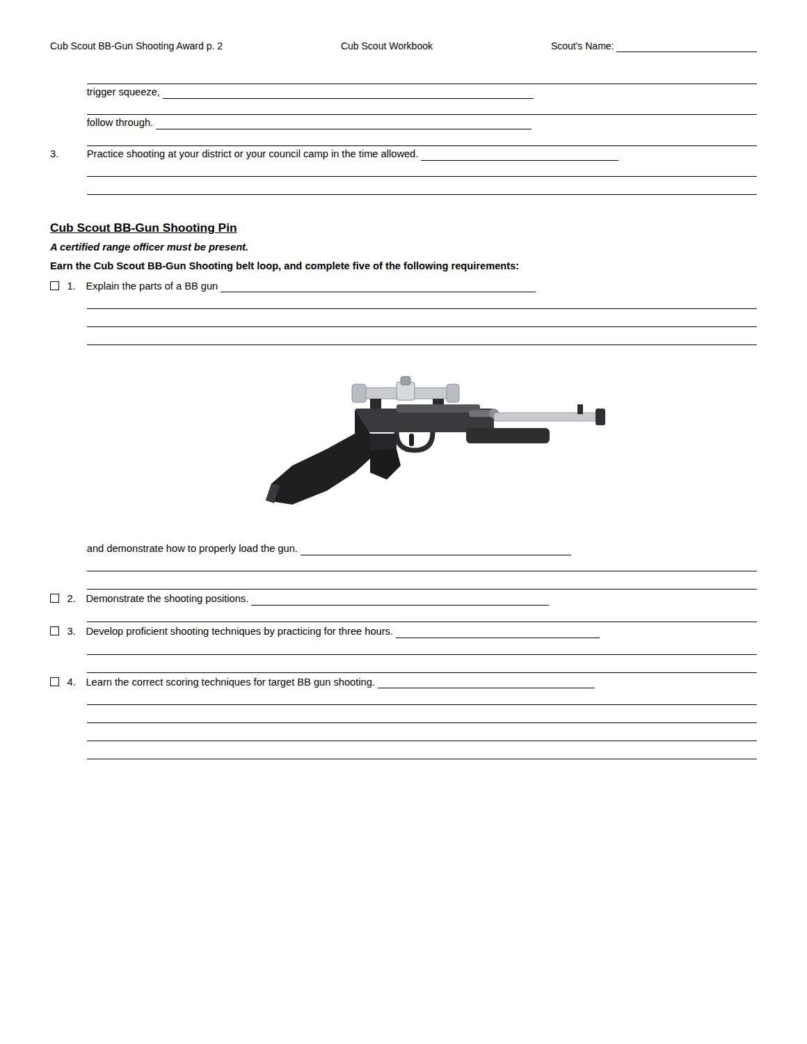Cub Scout BB-Gun Shooting Award p. 2
Cub Scout Workbook
Scout's Name:
trigger squeeze,
follow through.
3.
Practice shooting at your district or your council camp in the time allowed.
Cub Scout BB-Gun Shooting Pin
A certified range officer must be present.
Earn the Cub Scout BB-Gun Shooting belt loop, and complete five of the following requirements:
1.
Explain the parts of a BB gun
and demonstrate how to properly load the gun.
2.
Demonstrate the shooting positions.
3.
Develop proficient shooting techniques by practicing for three hours.
4.
Learn the correct scoring techniques for target BB gun shooting.